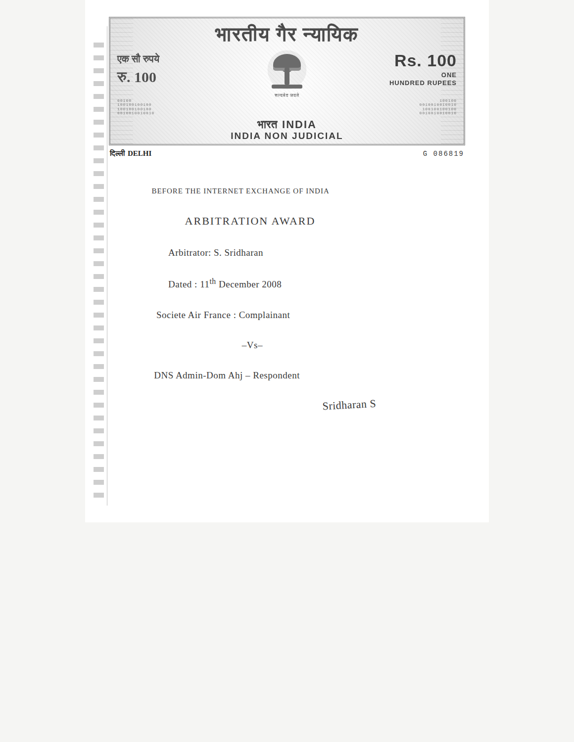भारतीय गैर न्यायिक
एक सौ रुपये
रु. 100
Rs. 100
ONE
HUNDRED RUPEES
सत्यमेव जयते
00100
100100100100
100100100100
0010010010010
100100
0010010010010
100100100100
0010010010010
भारत INDIA
INDIA NON JUDICIAL
दिल्लीDELHI
G 086819
Before the Internet Exchange of India
Arbitration Award
Arbitrator: S. Sridharan
Dated : 11th December 2008
Societe Air France : Complainant
–Vs–
DNS Admin-Dom Ahj – Respondent
Sridharan S